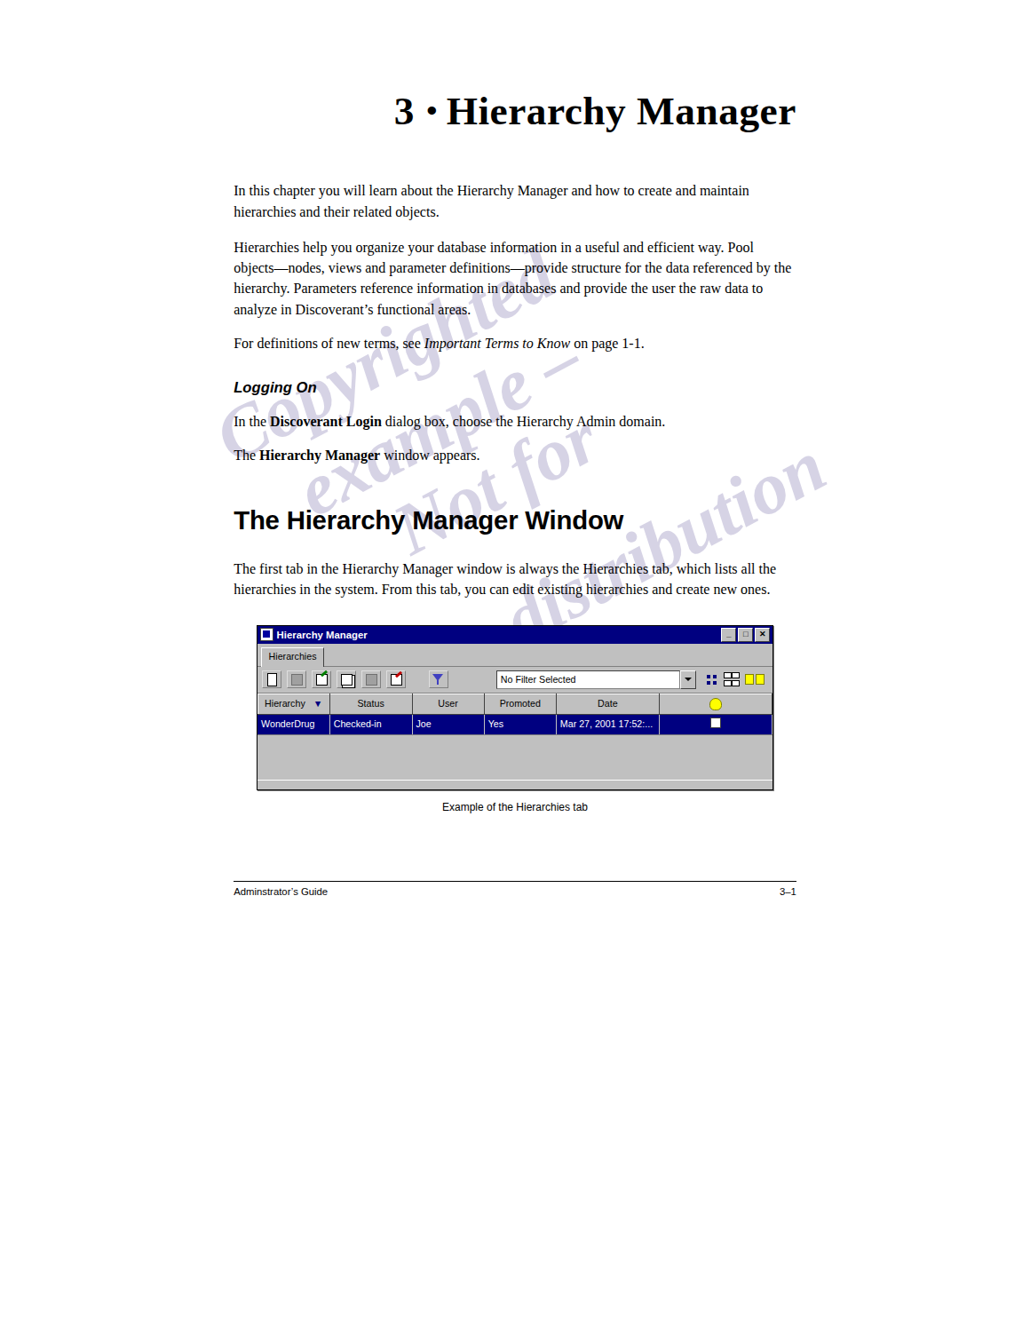Copyrighted
example –
Not for
distribution
3•Hierarchy Manager
In this chapter you will learn about the Hierarchy Manager and how to create and maintain hierarchies and their related objects.
Hierarchies help you organize your database information in a useful and efficient way. Pool objects—nodes, views and parameter definitions—provide structure for the data referenced by the hierarchy. Parameters reference information in databases and provide the user the raw data to analyze in Discoverant’s functional areas.
For definitions of new terms, see Important Terms to Know on page 1-1.
Logging On
In the Discoverant Login dialog box, choose the Hierarchy Admin domain.
The Hierarchy Manager window appears.
The Hierarchy Manager Window
The first tab in the Hierarchy Manager window is always the Hierarchies tab, which lists all the hierarchies in the system. From this tab, you can edit existing hierarchies and create new ones.
Hierarchy Manager
_
□
✕
Hierarchies
No Filter Selected
| Hierarchy ▼ | Status | User | Promoted | Date | |
| --- | --- | --- | --- | --- | --- |
| WonderDrug | Checked-in | Joe | Yes | Mar 27, 2001 17:52:... | |
Example of the Hierarchies tab
Adminstrator’s Guide 3–1